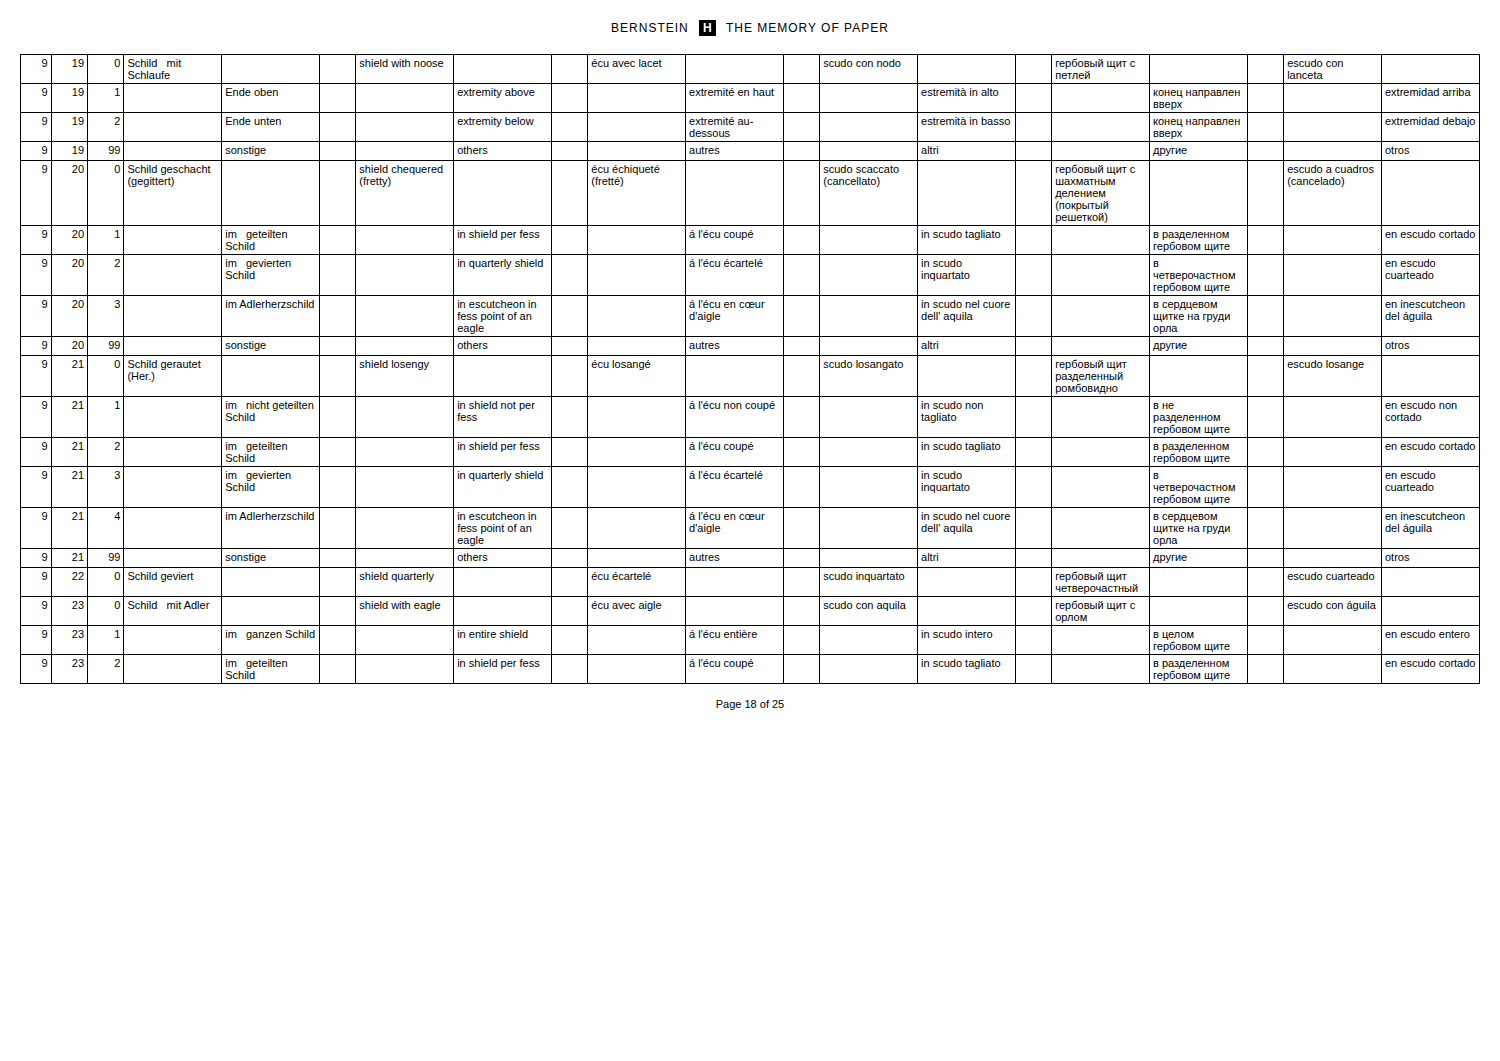BERNSTEIN H THE MEMORY OF PAPER
| 9 | 19 | 0 | Schild mit Schlaufe | | | shield with noose | | | écu avec lacet | | | scudo con nodo | | | гербовый щит с петлей | | | escudo con lanceta | |
| 9 | 19 | 1 | | Ende oben | | | extremity above | | | extremité en haut | | | estremità in alto | | | конец направлен вверх | | | extremidad arriba |
| 9 | 19 | 2 | | Ende unten | | | extremity below | | | extremité au-dessous | | | estremità in basso | | | конец направлен вверх | | | extremidad debajo |
| 9 | 19 | 99 | | sonstige | | | others | | | autres | | | altri | | | другие | | | otros |
| 9 | 20 | 0 | Schild geschacht (gegittert) | | | shield chequered (fretty) | | | écu échiqueté (fretté) | | | scudo scaccato (cancellato) | | | гербовый щит с шахматным делением (покрытый решеткой) | | | escudo a cuadros (cancelado) | |
| 9 | 20 | 1 | | im geteilten Schild | | | in shield per fess | | | á l'écu coupé | | | in scudo tagliato | | | в разделенном гербовом щите | | | en escudo cortado |
| 9 | 20 | 2 | | im gevierten Schild | | | in quarterly shield | | | á l'écu écartelé | | | in scudo inquartato | | | в четверочастном гербовом щите | | | en escudo cuarteado |
| 9 | 20 | 3 | | im Adlerherzschild | | | in escutcheon in fess point of an eagle | | | á l'écu en cœur d'aigle | | | in scudo nel cuore dell' aquila | | | в сердцевом щитке на груди орла | | | en inescutcheon del águila |
| 9 | 20 | 99 | | sonstige | | | others | | | autres | | | altri | | | другие | | | otros |
| 9 | 21 | 0 | Schild gerautet (Her.) | | | shield losengy | | | écu losangé | | | scudo losangato | | | гербовый щит разделенный ромбовидно | | | escudo losange | |
| 9 | 21 | 1 | | im nicht geteilten Schild | | | in shield not per fess | | | á l'écu non coupé | | | in scudo non tagliato | | | в не разделенном гербовом щите | | | en escudo non cortado |
| 9 | 21 | 2 | | im geteilten Schild | | | in shield per fess | | | á l'écu coupé | | | in scudo tagliato | | | в разделенном гербовом щите | | | en escudo cortado |
| 9 | 21 | 3 | | im gevierten Schild | | | in quarterly shield | | | á l'écu écartelé | | | in scudo inquartato | | | в четверочастном гербовом щите | | | en escudo cuarteado |
| 9 | 21 | 4 | | im Adlerherzschild | | | in escutcheon in fess point of an eagle | | | á l'écu en cœur d'aigle | | | in scudo nel cuore dell' aquila | | | в сердцевом щитке на груди орла | | | en inescutcheon del águila |
| 9 | 21 | 99 | | sonstige | | | others | | | autres | | | altri | | | другие | | | otros |
| 9 | 22 | 0 | Schild geviert | | | shield quarterly | | | écu écartelé | | | scudo inquartato | | | гербовый щит четверочастный | | | escudo cuarteado | |
| 9 | 23 | 0 | Schild mit Adler | | | shield with eagle | | | écu avec aigle | | | scudo con aquila | | | гербовый щит с орлом | | | escudo con águila | |
| 9 | 23 | 1 | | im ganzen Schild | | | in entire shield | | | á l'écu entière | | | in scudo intero | | | в целом гербовом щите | | | en escudo entero |
| 9 | 23 | 2 | | im geteilten Schild | | | in shield per fess | | | á l'écu coupé | | | in scudo tagliato | | | в разделенном гербовом щите | | | en escudo cortado |
Page 18 of 25